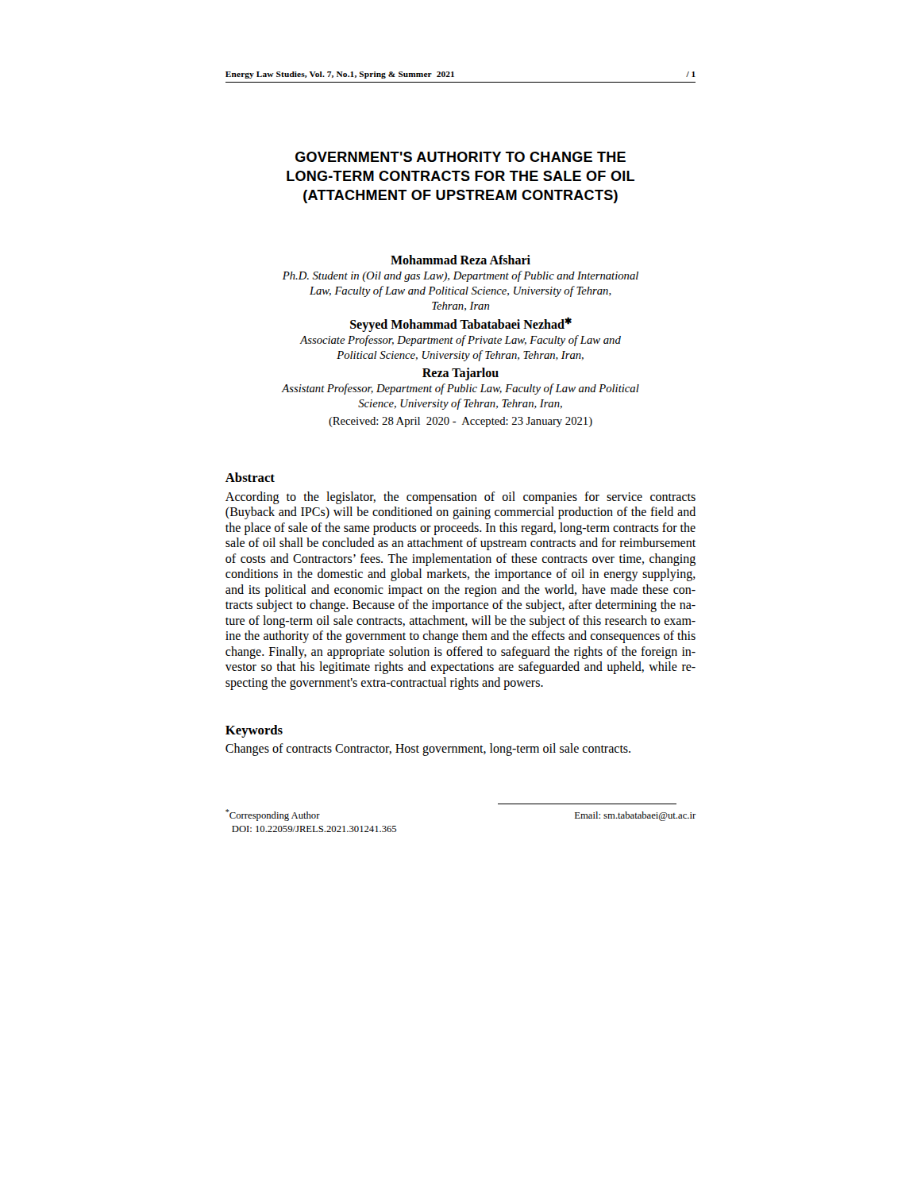Energy Law Studies, Vol. 7, No.1, Spring & Summer 2021 / 1
GOVERNMENT'S AUTHORITY TO CHANGE THE
LONG-TERM CONTRACTS FOR THE SALE OF OIL
(ATTACHMENT OF UPSTREAM CONTRACTS)
Mohammad Reza Afshari
Ph.D. Student in (Oil and gas Law), Department of Public and International
Law, Faculty of Law and Political Science, University of Tehran,
Tehran, Iran
Seyyed Mohammad Tabatabaei Nezhad✱
Associate Professor, Department of Private Law, Faculty of Law and
Political Science, University of Tehran, Tehran, Iran,
Reza Tajarlou
Assistant Professor, Department of Public Law, Faculty of Law and Political
Science, University of Tehran, Tehran, Iran,
(Received: 28 April 2020 - Accepted: 23 January 2021)
Abstract
According to the legislator, the compensation of oil companies for service contracts (Buyback and IPCs) will be conditioned on gaining commercial production of the field and the place of sale of the same products or proceeds. In this regard, long-term contracts for the sale of oil shall be concluded as an attachment of upstream contracts and for reimbursement of costs and Contractors’ fees. The implementation of these contracts over time, changing conditions in the domestic and global markets, the importance of oil in energy supplying, and its political and economic impact on the region and the world, have made these contracts subject to change. Because of the importance of the subject, after determining the nature of long-term oil sale contracts, attachment, will be the subject of this research to examine the authority of the government to change them and the effects and consequences of this change. Finally, an appropriate solution is offered to safeguard the rights of the foreign investor so that his legitimate rights and expectations are safeguarded and upheld, while respecting the government's extra-contractual rights and powers.
Keywords
Changes of contracts Contractor, Host government, long-term oil sale contracts.
*Corresponding Author Email: sm.tabatabaei@ut.ac.ir
DOI: 10.22059/JRELS.2021.301241.365